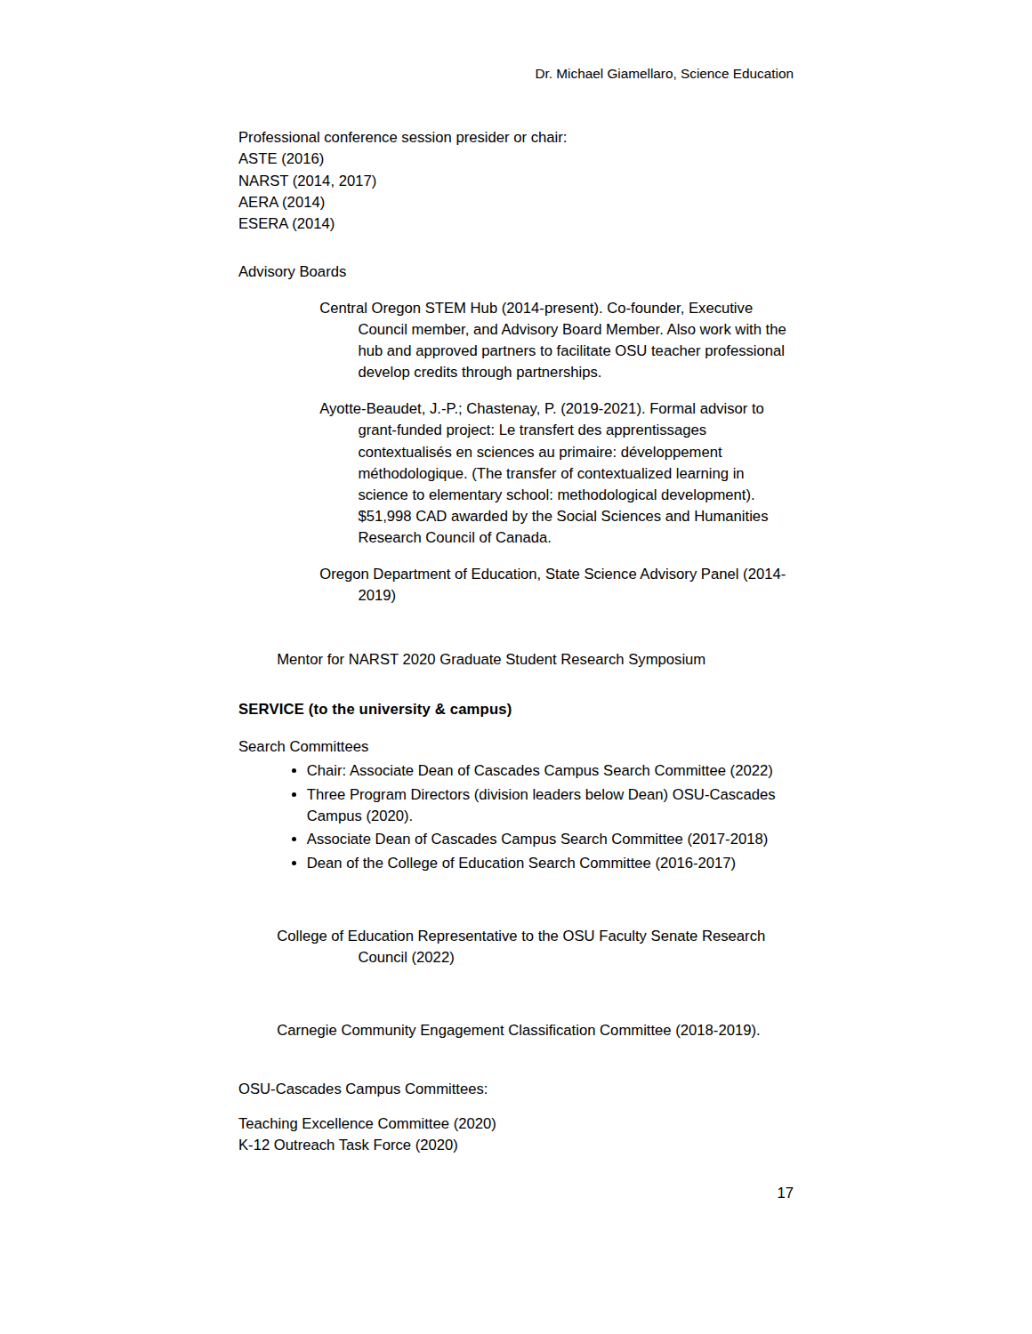Dr. Michael Giamellaro, Science Education
Professional conference session presider or chair:
ASTE (2016)
NARST (2014, 2017)
AERA (2014)
ESERA (2014)
Advisory Boards
Central Oregon STEM Hub (2014-present). Co-founder, Executive Council member, and Advisory Board Member. Also work with the hub and approved partners to facilitate OSU teacher professional develop credits through partnerships.
Ayotte-Beaudet, J.-P.; Chastenay, P. (2019-2021). Formal advisor to grant-funded project: Le transfert des apprentissages contextualisés en sciences au primaire: développement méthodologique. (The transfer of contextualized learning in science to elementary school: methodological development). $51,998 CAD awarded by the Social Sciences and Humanities Research Council of Canada.
Oregon Department of Education, State Science Advisory Panel (2014-2019)
Mentor for NARST 2020 Graduate Student Research Symposium
SERVICE (to the university & campus)
Search Committees
Chair: Associate Dean of Cascades Campus Search Committee (2022)
Three Program Directors (division leaders below Dean) OSU-Cascades Campus (2020).
Associate Dean of Cascades Campus Search Committee (2017-2018)
Dean of the College of Education Search Committee (2016-2017)
College of Education Representative to the OSU Faculty Senate Research Council (2022)
Carnegie Community Engagement Classification Committee (2018-2019).
OSU-Cascades Campus Committees:
Teaching Excellence Committee (2020)
K-12 Outreach Task Force (2020)
17